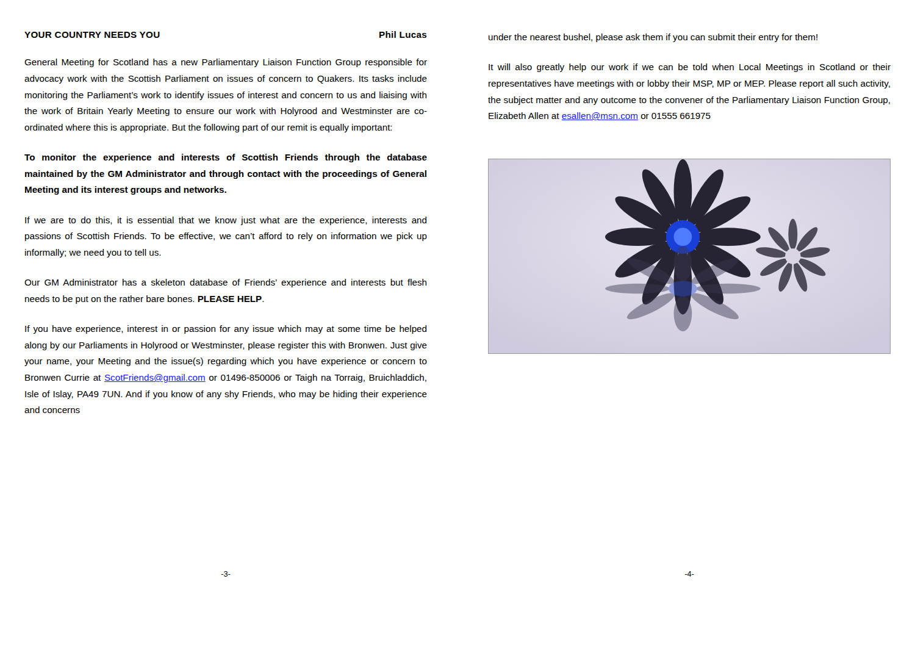YOUR COUNTRY NEEDS YOU Phil Lucas
General Meeting for Scotland has a new Parliamentary Liaison Function Group responsible for advocacy work with the Scottish Parliament on issues of concern to Quakers. Its tasks include monitoring the Parliament’s work to identify issues of interest and concern to us and liaising with the work of Britain Yearly Meeting to ensure our work with Holyrood and Westminster are co-ordinated where this is appropriate. But the following part of our remit is equally important:
To monitor the experience and interests of Scottish Friends through the database maintained by the GM Administrator and through contact with the proceedings of General Meeting and its interest groups and networks.
If we are to do this, it is essential that we know just what are the experience, interests and passions of Scottish Friends. To be effective, we can’t afford to rely on information we pick up informally; we need you to tell us.
Our GM Administrator has a skeleton database of Friends’ experience and interests but flesh needs to be put on the rather bare bones. PLEASE HELP.
If you have experience, interest in or passion for any issue which may at some time be helped along by our Parliaments in Holyrood or Westminster, please register this with Bronwen. Just give your name, your Meeting and the issue(s) regarding which you have experience or concern to Bronwen Currie at ScotFriends@gmail.com or 01496-850006 or Taigh na Torraig, Bruichladdich, Isle of Islay, PA49 7UN. And if you know of any shy Friends, who may be hiding their experience and concerns
-3-
under the nearest bushel, please ask them if you can submit their entry for them!
It will also greatly help our work if we can be told when Local Meetings in Scotland or their representatives have meetings with or lobby their MSP, MP or MEP. Please report all such activity, the subject matter and any outcome to the convener of the Parliamentary Liaison Function Group, Elizabeth Allen at esallen@msn.com or 01555 661975
-4-